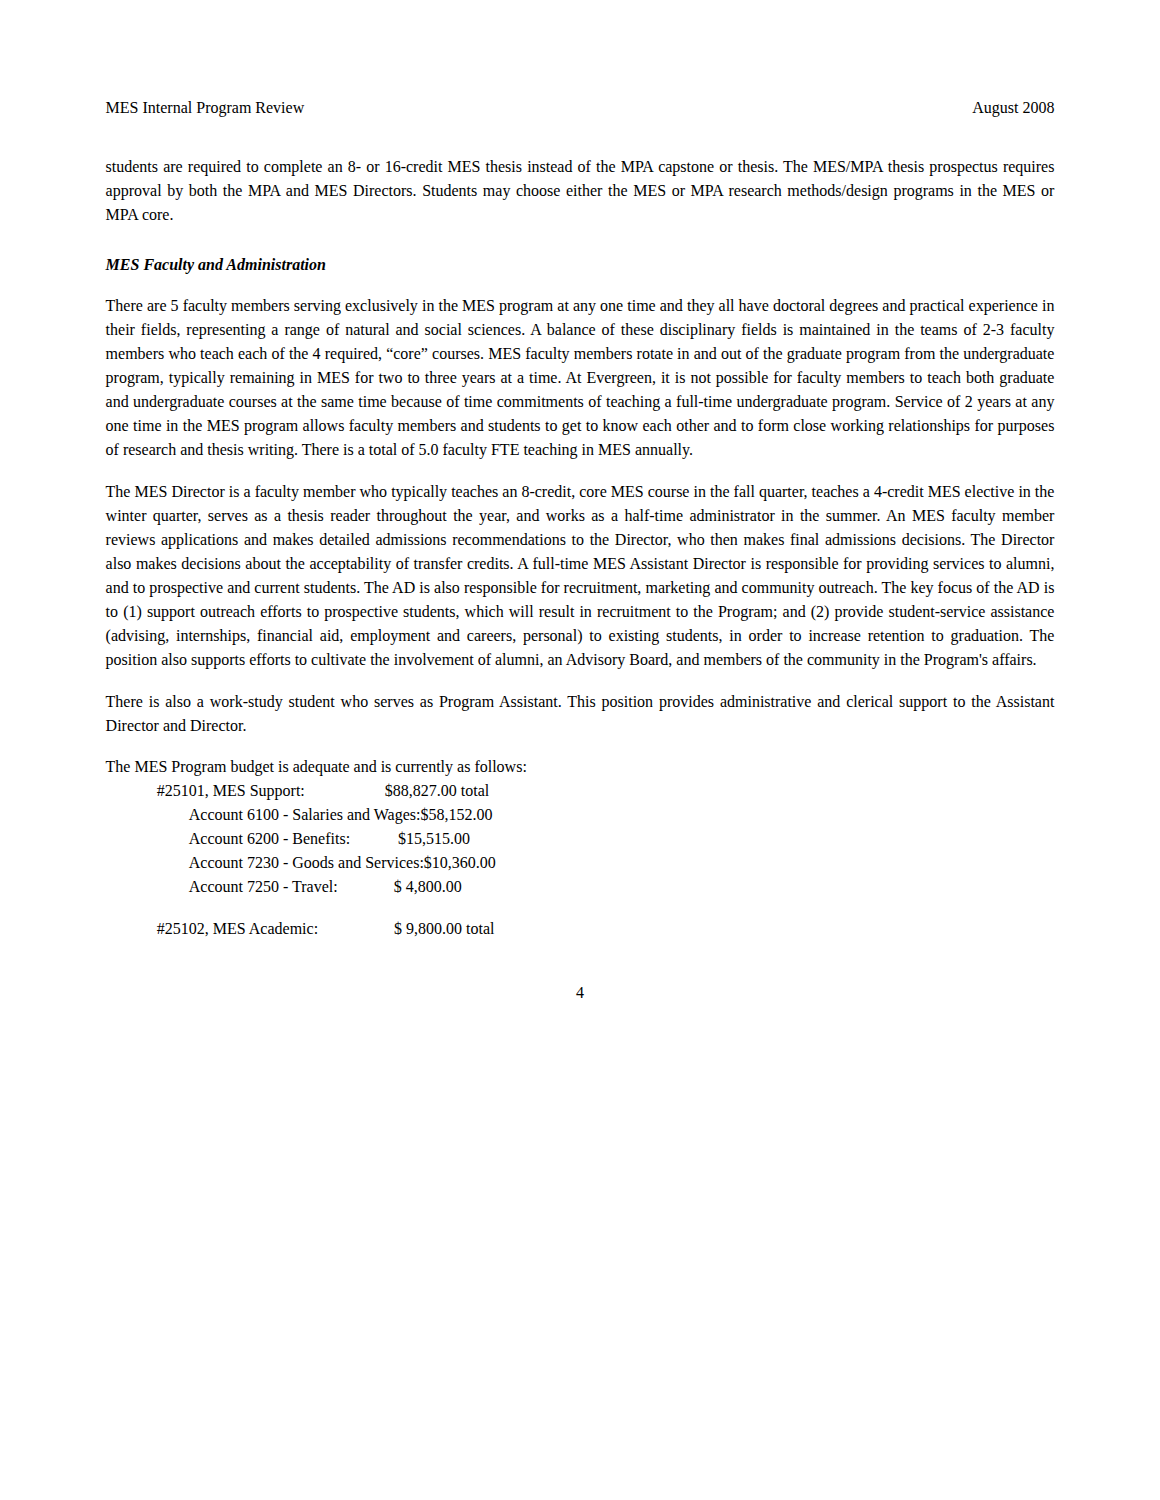MES Internal Program Review August 2008
students are required to complete an 8- or 16-credit MES thesis instead of the MPA capstone or thesis. The MES/MPA thesis prospectus requires approval by both the MPA and MES Directors. Students may choose either the MES or MPA research methods/design programs in the MES or MPA core.
MES Faculty and Administration
There are 5 faculty members serving exclusively in the MES program at any one time and they all have doctoral degrees and practical experience in their fields, representing a range of natural and social sciences. A balance of these disciplinary fields is maintained in the teams of 2-3 faculty members who teach each of the 4 required, “core” courses. MES faculty members rotate in and out of the graduate program from the undergraduate program, typically remaining in MES for two to three years at a time. At Evergreen, it is not possible for faculty members to teach both graduate and undergraduate courses at the same time because of time commitments of teaching a full-time undergraduate program. Service of 2 years at any one time in the MES program allows faculty members and students to get to know each other and to form close working relationships for purposes of research and thesis writing. There is a total of 5.0 faculty FTE teaching in MES annually.
The MES Director is a faculty member who typically teaches an 8-credit, core MES course in the fall quarter, teaches a 4-credit MES elective in the winter quarter, serves as a thesis reader throughout the year, and works as a half-time administrator in the summer. An MES faculty member reviews applications and makes detailed admissions recommendations to the Director, who then makes final admissions decisions. The Director also makes decisions about the acceptability of transfer credits. A full-time MES Assistant Director is responsible for providing services to alumni, and to prospective and current students. The AD is also responsible for recruitment, marketing and community outreach. The key focus of the AD is to (1) support outreach efforts to prospective students, which will result in recruitment to the Program; and (2) provide student-service assistance (advising, internships, financial aid, employment and careers, personal) to existing students, in order to increase retention to graduation. The position also supports efforts to cultivate the involvement of alumni, an Advisory Board, and members of the community in the Program's affairs.
There is also a work-study student who serves as Program Assistant. This position provides administrative and clerical support to the Assistant Director and Director.
The MES Program budget is adequate and is currently as follows: #25101, MES Support: $88,827.00 total Account 6100 - Salaries and Wages:$58,152.00 Account 6200 - Benefits: $15,515.00 Account 7230 - Goods and Services:$10,360.00 Account 7250 - Travel: $ 4,800.00
#25102, MES Academic: $ 9,800.00 total
4